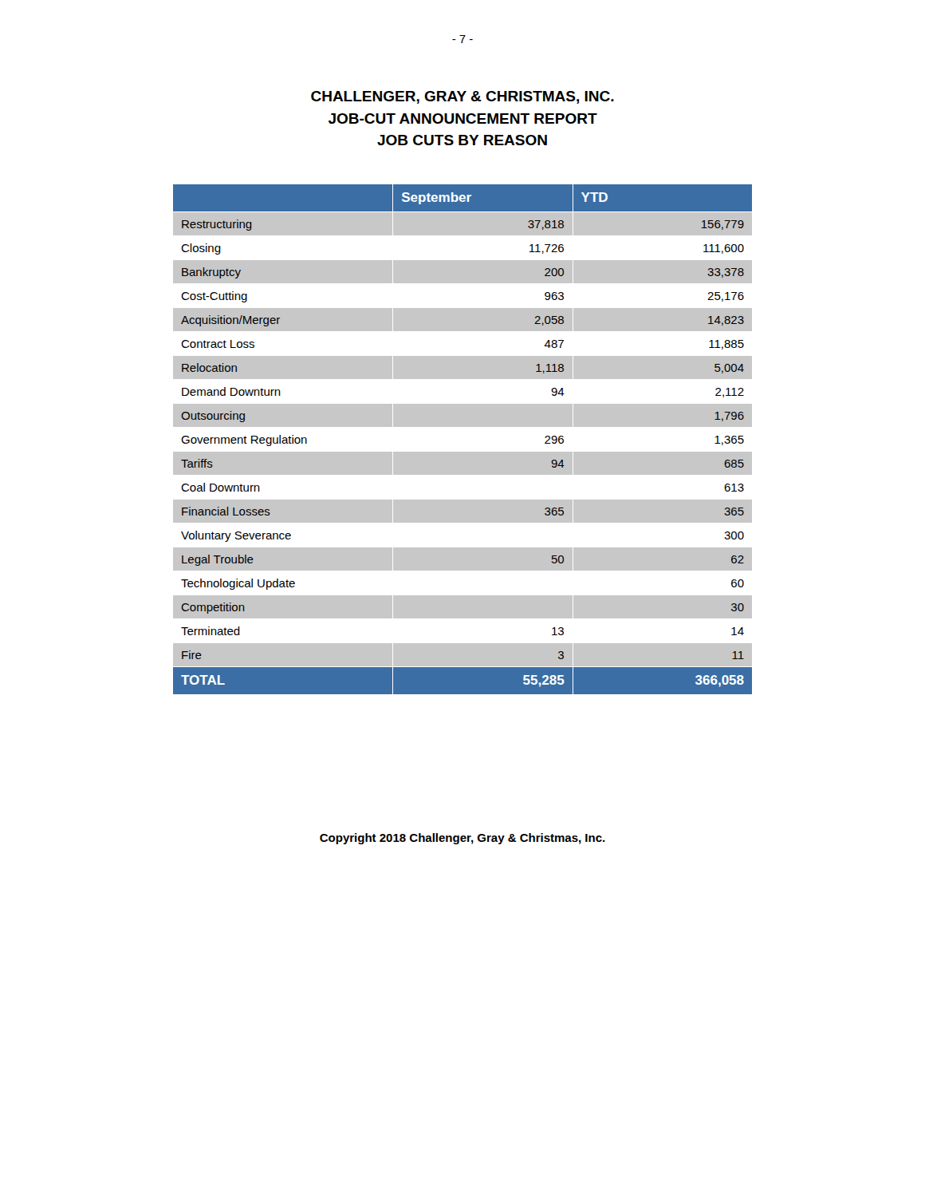- 7 -
CHALLENGER, GRAY & CHRISTMAS, INC.
JOB-CUT ANNOUNCEMENT REPORT
JOB CUTS BY REASON
| | September | YTD |
| --- | --- | --- |
| Restructuring | 37,818 | 156,779 |
| Closing | 11,726 | 111,600 |
| Bankruptcy | 200 | 33,378 |
| Cost-Cutting | 963 | 25,176 |
| Acquisition/Merger | 2,058 | 14,823 |
| Contract Loss | 487 | 11,885 |
| Relocation | 1,118 | 5,004 |
| Demand Downturn | 94 | 2,112 |
| Outsourcing | | 1,796 |
| Government Regulation | 296 | 1,365 |
| Tariffs | 94 | 685 |
| Coal Downturn | | 613 |
| Financial Losses | 365 | 365 |
| Voluntary Severance | | 300 |
| Legal Trouble | 50 | 62 |
| Technological Update | | 60 |
| Competition | | 30 |
| Terminated | 13 | 14 |
| Fire | 3 | 11 |
| TOTAL | 55,285 | 366,058 |
Copyright 2018 Challenger, Gray & Christmas, Inc.